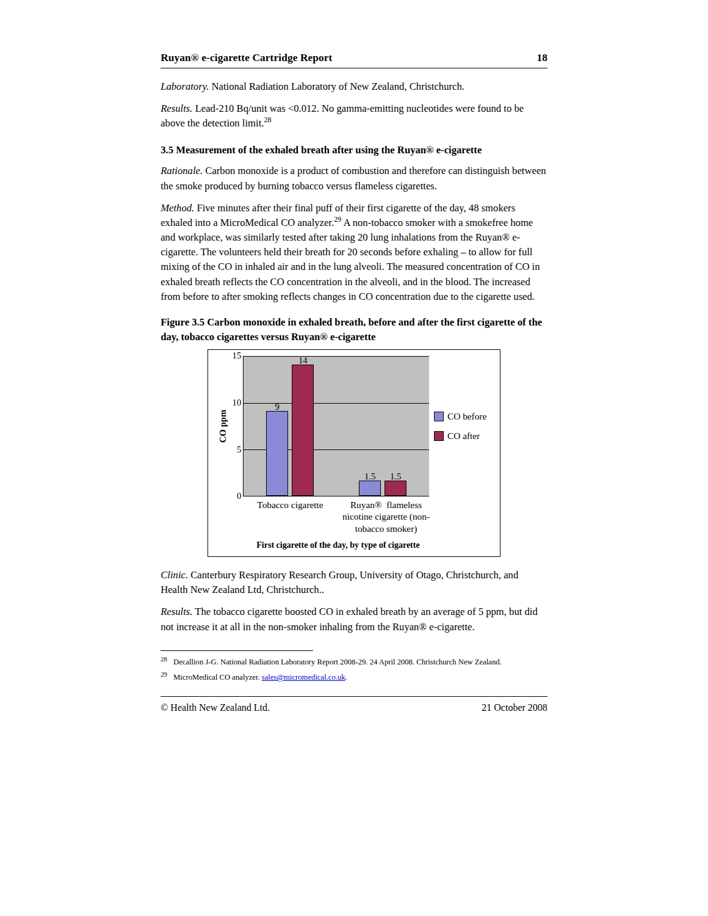Ruyan® e-cigarette Cartridge Report
18
Laboratory. National Radiation Laboratory of New Zealand, Christchurch.
Results. Lead-210 Bq/unit was <0.012. No gamma-emitting nucleotides were found to be above the detection limit.28
3.5 Measurement of the exhaled breath after using the Ruyan® e-cigarette
Rationale. Carbon monoxide is a product of combustion and therefore can distinguish between the smoke produced by burning tobacco versus flameless cigarettes.
Method. Five minutes after their final puff of their first cigarette of the day, 48 smokers exhaled into a MicroMedical CO analyzer.29 A non-tobacco smoker with a smokefree home and workplace, was similarly tested after taking 20 lung inhalations from the Ruyan® e-cigarette. The volunteers held their breath for 20 seconds before exhaling – to allow for full mixing of the CO in inhaled air and in the lung alveoli. The measured concentration of CO in exhaled breath reflects the CO concentration in the alveoli, and in the blood. The increased from before to after smoking reflects changes in CO concentration due to the cigarette used.
Figure 3.5 Carbon monoxide in exhaled breath, before and after the first cigarette of the day, tobacco cigarettes versus Ruyan® e-cigarette
CO ppm
15 10 5 0
9
14
1.5
1.5
CO before
CO after
Tobacco cigarette
Ruyan® flameless nicotine cigarette (non-tobacco smoker)
First cigarette of the day, by type of cigarette
Clinic. Canterbury Respiratory Research Group, University of Otago, Christchurch, and Health New Zealand Ltd, Christchurch..
Results. The tobacco cigarette boosted CO in exhaled breath by an average of 5 ppm, but did not increase it at all in the non-smoker inhaling from the Ruyan® e-cigarette.
28 Decallion J-G. National Radiation Laboratory Report 2008-29. 24 April 2008. Christchurch New Zealand.
29 MicroMedical CO analyzer. sales@micromedical.co.uk.
© Health New Zealand Ltd.
21 October 2008